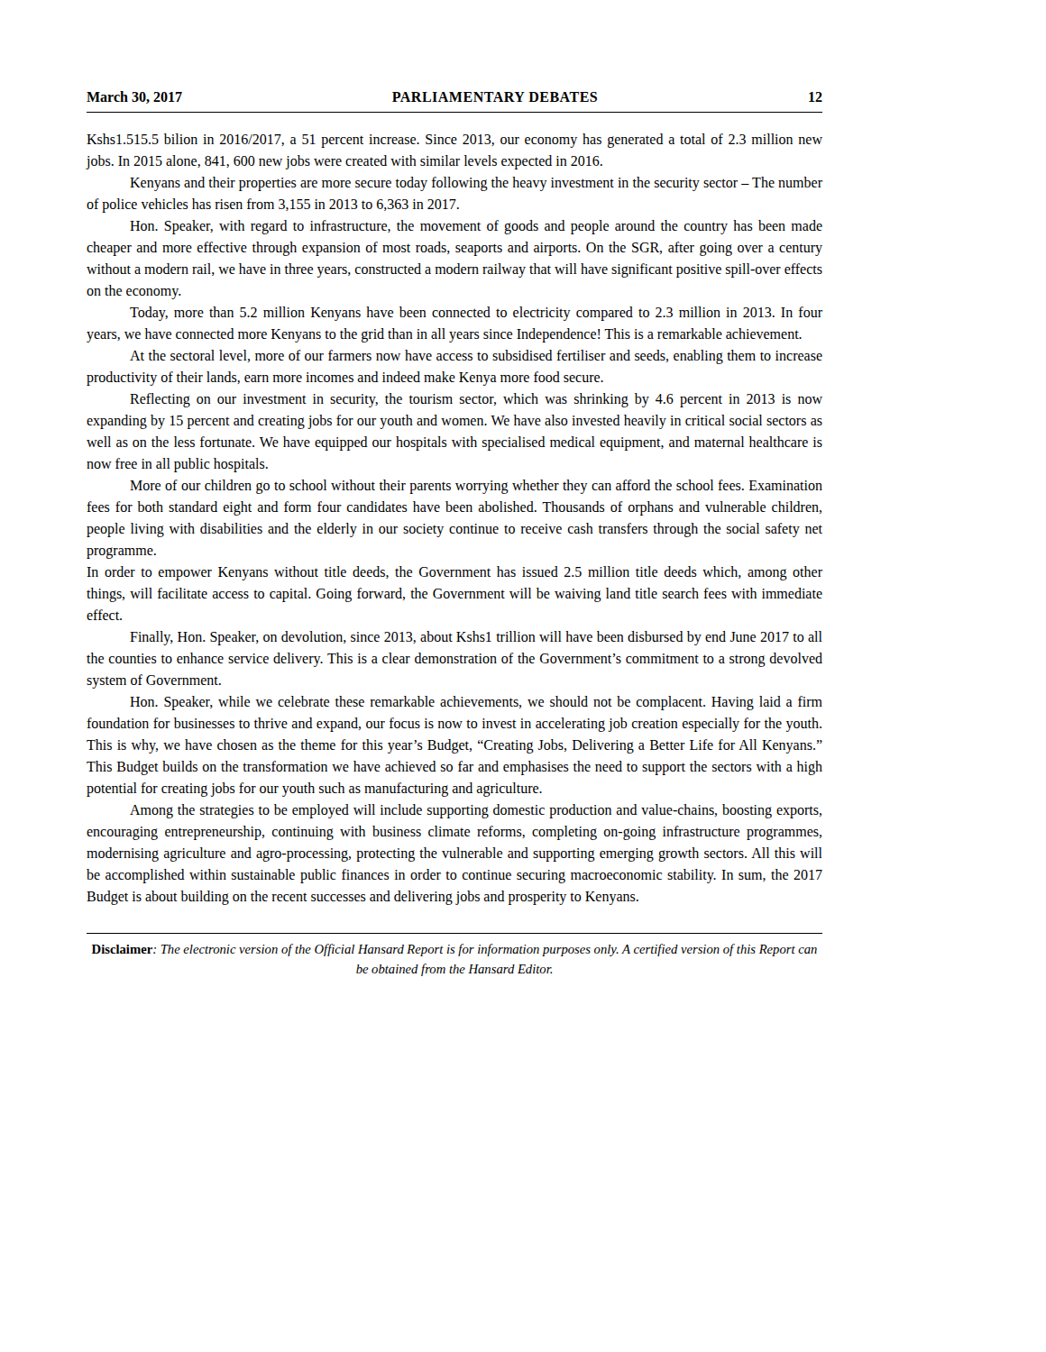March 30, 2017 PARLIAMENTARY DEBATES 12
Kshs1.515.5 bilion in 2016/2017, a 51 percent increase. Since 2013, our economy has generated a total of 2.3 million new jobs. In 2015 alone, 841, 600 new jobs were created with similar levels expected in 2016.
Kenyans and their properties are more secure today following the heavy investment in the security sector – The number of police vehicles has risen from 3,155 in 2013 to 6,363 in 2017.
Hon. Speaker, with regard to infrastructure, the movement of goods and people around the country has been made cheaper and more effective through expansion of most roads, seaports and airports. On the SGR, after going over a century without a modern rail, we have in three years, constructed a modern railway that will have significant positive spill-over effects on the economy.
Today, more than 5.2 million Kenyans have been connected to electricity compared to 2.3 million in 2013. In four years, we have connected more Kenyans to the grid than in all years since Independence! This is a remarkable achievement.
At the sectoral level, more of our farmers now have access to subsidised fertiliser and seeds, enabling them to increase productivity of their lands, earn more incomes and indeed make Kenya more food secure.
Reflecting on our investment in security, the tourism sector, which was shrinking by 4.6 percent in 2013 is now expanding by 15 percent and creating jobs for our youth and women. We have also invested heavily in critical social sectors as well as on the less fortunate. We have equipped our hospitals with specialised medical equipment, and maternal healthcare is now free in all public hospitals.
More of our children go to school without their parents worrying whether they can afford the school fees. Examination fees for both standard eight and form four candidates have been abolished. Thousands of orphans and vulnerable children, people living with disabilities and the elderly in our society continue to receive cash transfers through the social safety net programme.
In order to empower Kenyans without title deeds, the Government has issued 2.5 million title deeds which, among other things, will facilitate access to capital. Going forward, the Government will be waiving land title search fees with immediate effect.
Finally, Hon. Speaker, on devolution, since 2013, about Kshs1 trillion will have been disbursed by end June 2017 to all the counties to enhance service delivery. This is a clear demonstration of the Government’s commitment to a strong devolved system of Government.
Hon. Speaker, while we celebrate these remarkable achievements, we should not be complacent. Having laid a firm foundation for businesses to thrive and expand, our focus is now to invest in accelerating job creation especially for the youth. This is why, we have chosen as the theme for this year’s Budget, “Creating Jobs, Delivering a Better Life for All Kenyans.” This Budget builds on the transformation we have achieved so far and emphasises the need to support the sectors with a high potential for creating jobs for our youth such as manufacturing and agriculture.
Among the strategies to be employed will include supporting domestic production and value-chains, boosting exports, encouraging entrepreneurship, continuing with business climate reforms, completing on-going infrastructure programmes, modernising agriculture and agro-processing, protecting the vulnerable and supporting emerging growth sectors. All this will be accomplished within sustainable public finances in order to continue securing macroeconomic stability. In sum, the 2017 Budget is about building on the recent successes and delivering jobs and prosperity to Kenyans.
Disclaimer: The electronic version of the Official Hansard Report is for information purposes only. A certified version of this Report can be obtained from the Hansard Editor.